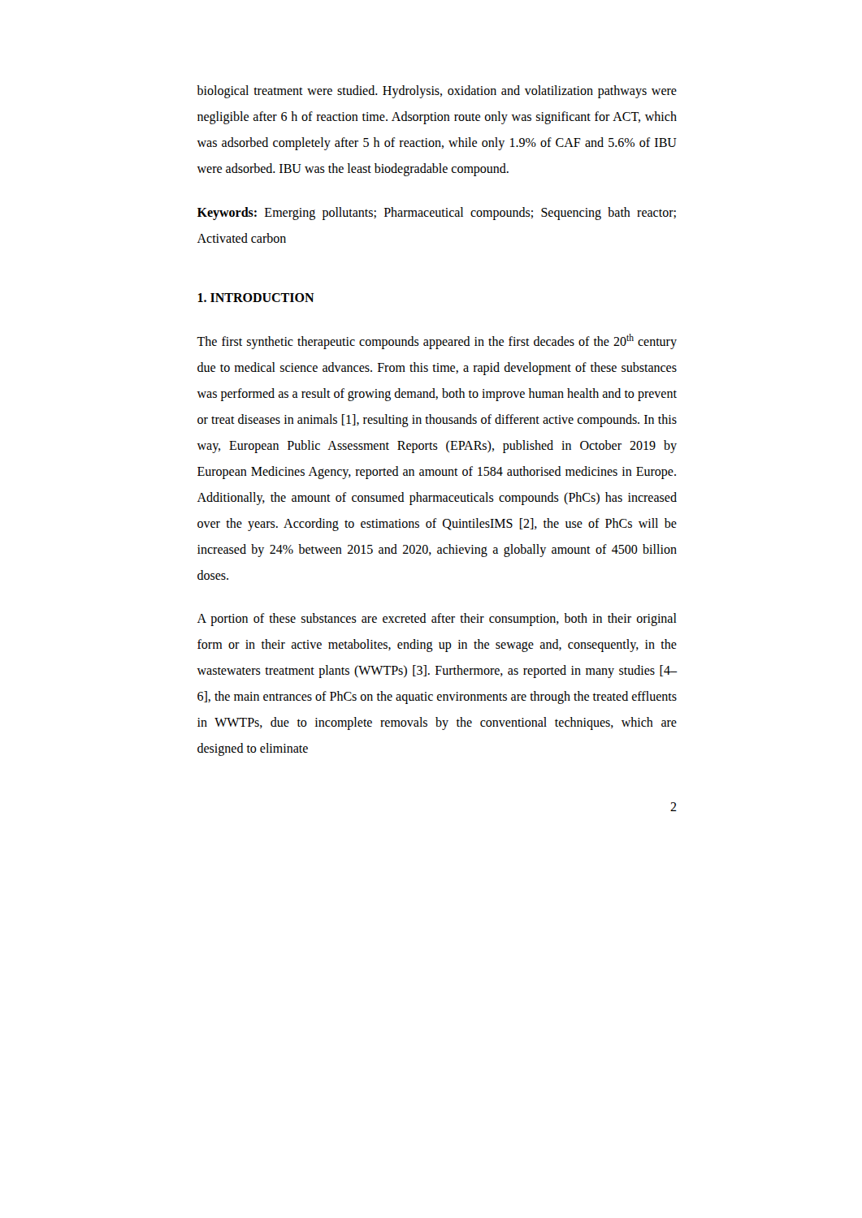biological treatment were studied. Hydrolysis, oxidation and volatilization pathways were negligible after 6 h of reaction time. Adsorption route only was significant for ACT, which was adsorbed completely after 5 h of reaction, while only 1.9% of CAF and 5.6% of IBU were adsorbed. IBU was the least biodegradable compound.
Keywords: Emerging pollutants; Pharmaceutical compounds; Sequencing bath reactor; Activated carbon
1. INTRODUCTION
The first synthetic therapeutic compounds appeared in the first decades of the 20th century due to medical science advances. From this time, a rapid development of these substances was performed as a result of growing demand, both to improve human health and to prevent or treat diseases in animals [1], resulting in thousands of different active compounds. In this way, European Public Assessment Reports (EPARs), published in October 2019 by European Medicines Agency, reported an amount of 1584 authorised medicines in Europe. Additionally, the amount of consumed pharmaceuticals compounds (PhCs) has increased over the years. According to estimations of QuintilesIMS [2], the use of PhCs will be increased by 24% between 2015 and 2020, achieving a globally amount of 4500 billion doses.
A portion of these substances are excreted after their consumption, both in their original form or in their active metabolites, ending up in the sewage and, consequently, in the wastewaters treatment plants (WWTPs) [3]. Furthermore, as reported in many studies [4–6], the main entrances of PhCs on the aquatic environments are through the treated effluents in WWTPs, due to incomplete removals by the conventional techniques, which are designed to eliminate
2